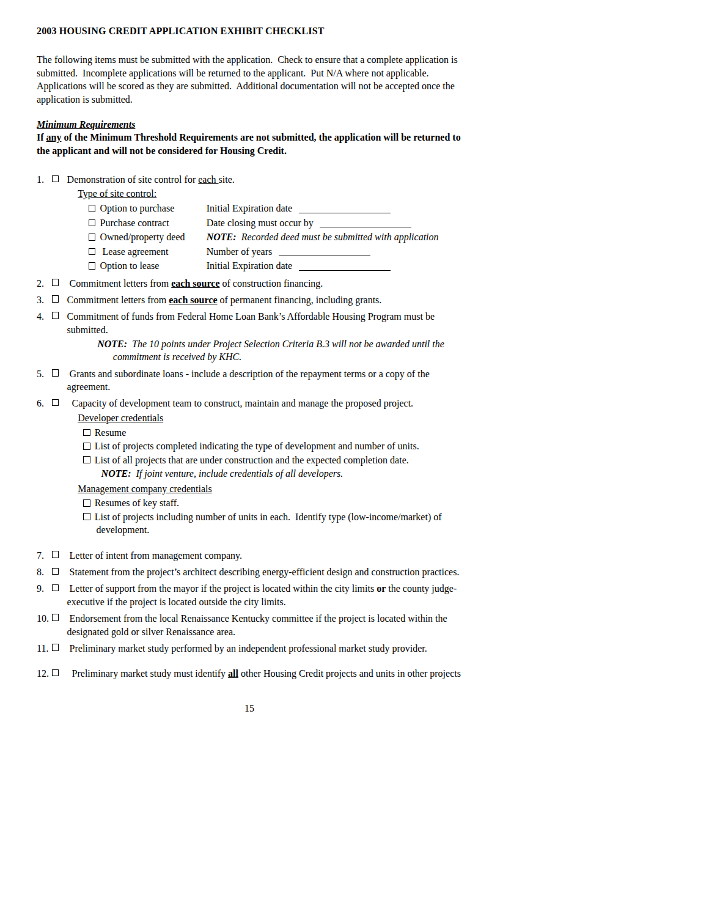2003 HOUSING CREDIT APPLICATION EXHIBIT CHECKLIST
The following items must be submitted with the application. Check to ensure that a complete application is submitted. Incomplete applications will be returned to the applicant. Put N/A where not applicable. Applications will be scored as they are submitted. Additional documentation will not be accepted once the application is submitted.
Minimum Requirements
If any of the Minimum Threshold Requirements are not submitted, the application will be returned to the applicant and will not be considered for Housing Credit.
Demonstration of site control for each site.
Type of site control:
| Option to purchase | Initial Expiration date |
| Purchase contract | Date closing must occur by |
| Owned/property deed | NOTE: Recorded deed must be submitted with application |
| Lease agreement | Number of years |
| Option to lease | Initial Expiration date |
Commitment letters from each source of construction financing.
Commitment letters from each source of permanent financing, including grants.
Commitment of funds from Federal Home Loan Bank’s Affordable Housing Program must be submitted.
NOTE: The 10 points under Project Selection Criteria B.3 will not be awarded until the commitment is received by KHC.
Grants and subordinate loans - include a description of the repayment terms or a copy of the agreement.
Capacity of development team to construct, maintain and manage the proposed project.
Developer credentials
Resume
List of projects completed indicating the type of development and number of units.
List of all projects that are under construction and the expected completion date.
NOTE: If joint venture, include credentials of all developers.
Management company credentials
Resumes of key staff.
List of projects including number of units in each. Identify type (low-income/market) of development.
Letter of intent from management company.
Statement from the project’s architect describing energy-efficient design and construction practices.
Letter of support from the mayor if the project is located within the city limits or the county judge-executive if the project is located outside the city limits.
Endorsement from the local Renaissance Kentucky committee if the project is located within the designated gold or silver Renaissance area.
Preliminary market study performed by an independent professional market study provider.
Preliminary market study must identify all other Housing Credit projects and units in other projects
15